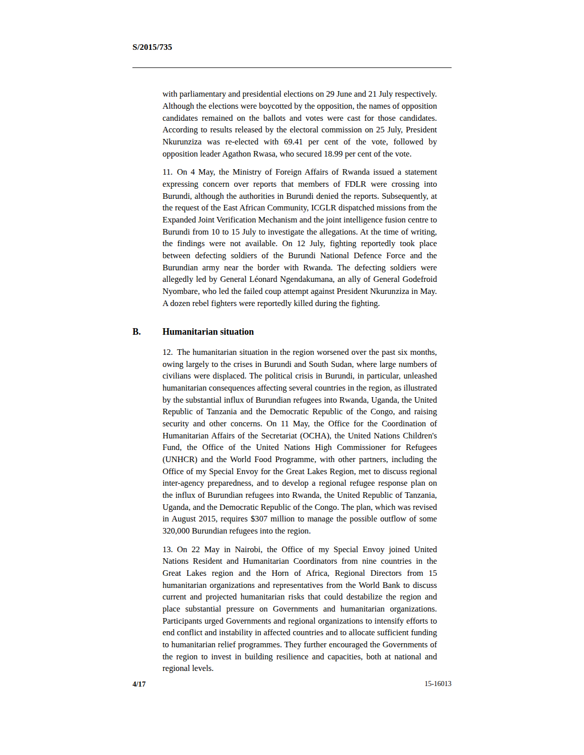S/2015/735
with parliamentary and presidential elections on 29 June and 21 July respectively. Although the elections were boycotted by the opposition, the names of opposition candidates remained on the ballots and votes were cast for those candidates. According to results released by the electoral commission on 25 July, President Nkurunziza was re-elected with 69.41 per cent of the vote, followed by opposition leader Agathon Rwasa, who secured 18.99 per cent of the vote.
11. On 4 May, the Ministry of Foreign Affairs of Rwanda issued a statement expressing concern over reports that members of FDLR were crossing into Burundi, although the authorities in Burundi denied the reports. Subsequently, at the request of the East African Community, ICGLR dispatched missions from the Expanded Joint Verification Mechanism and the joint intelligence fusion centre to Burundi from 10 to 15 July to investigate the allegations. At the time of writing, the findings were not available. On 12 July, fighting reportedly took place between defecting soldiers of the Burundi National Defence Force and the Burundian army near the border with Rwanda. The defecting soldiers were allegedly led by General Léonard Ngendakumana, an ally of General Godefroid Nyombare, who led the failed coup attempt against President Nkurunziza in May. A dozen rebel fighters were reportedly killed during the fighting.
B. Humanitarian situation
12. The humanitarian situation in the region worsened over the past six months, owing largely to the crises in Burundi and South Sudan, where large numbers of civilians were displaced. The political crisis in Burundi, in particular, unleashed humanitarian consequences affecting several countries in the region, as illustrated by the substantial influx of Burundian refugees into Rwanda, Uganda, the United Republic of Tanzania and the Democratic Republic of the Congo, and raising security and other concerns. On 11 May, the Office for the Coordination of Humanitarian Affairs of the Secretariat (OCHA), the United Nations Children's Fund, the Office of the United Nations High Commissioner for Refugees (UNHCR) and the World Food Programme, with other partners, including the Office of my Special Envoy for the Great Lakes Region, met to discuss regional inter-agency preparedness, and to develop a regional refugee response plan on the influx of Burundian refugees into Rwanda, the United Republic of Tanzania, Uganda, and the Democratic Republic of the Congo. The plan, which was revised in August 2015, requires $307 million to manage the possible outflow of some 320,000 Burundian refugees into the region.
13. On 22 May in Nairobi, the Office of my Special Envoy joined United Nations Resident and Humanitarian Coordinators from nine countries in the Great Lakes region and the Horn of Africa, Regional Directors from 15 humanitarian organizations and representatives from the World Bank to discuss current and projected humanitarian risks that could destabilize the region and place substantial pressure on Governments and humanitarian organizations. Participants urged Governments and regional organizations to intensify efforts to end conflict and instability in affected countries and to allocate sufficient funding to humanitarian relief programmes. They further encouraged the Governments of the region to invest in building resilience and capacities, both at national and regional levels.
4/17 15-16013